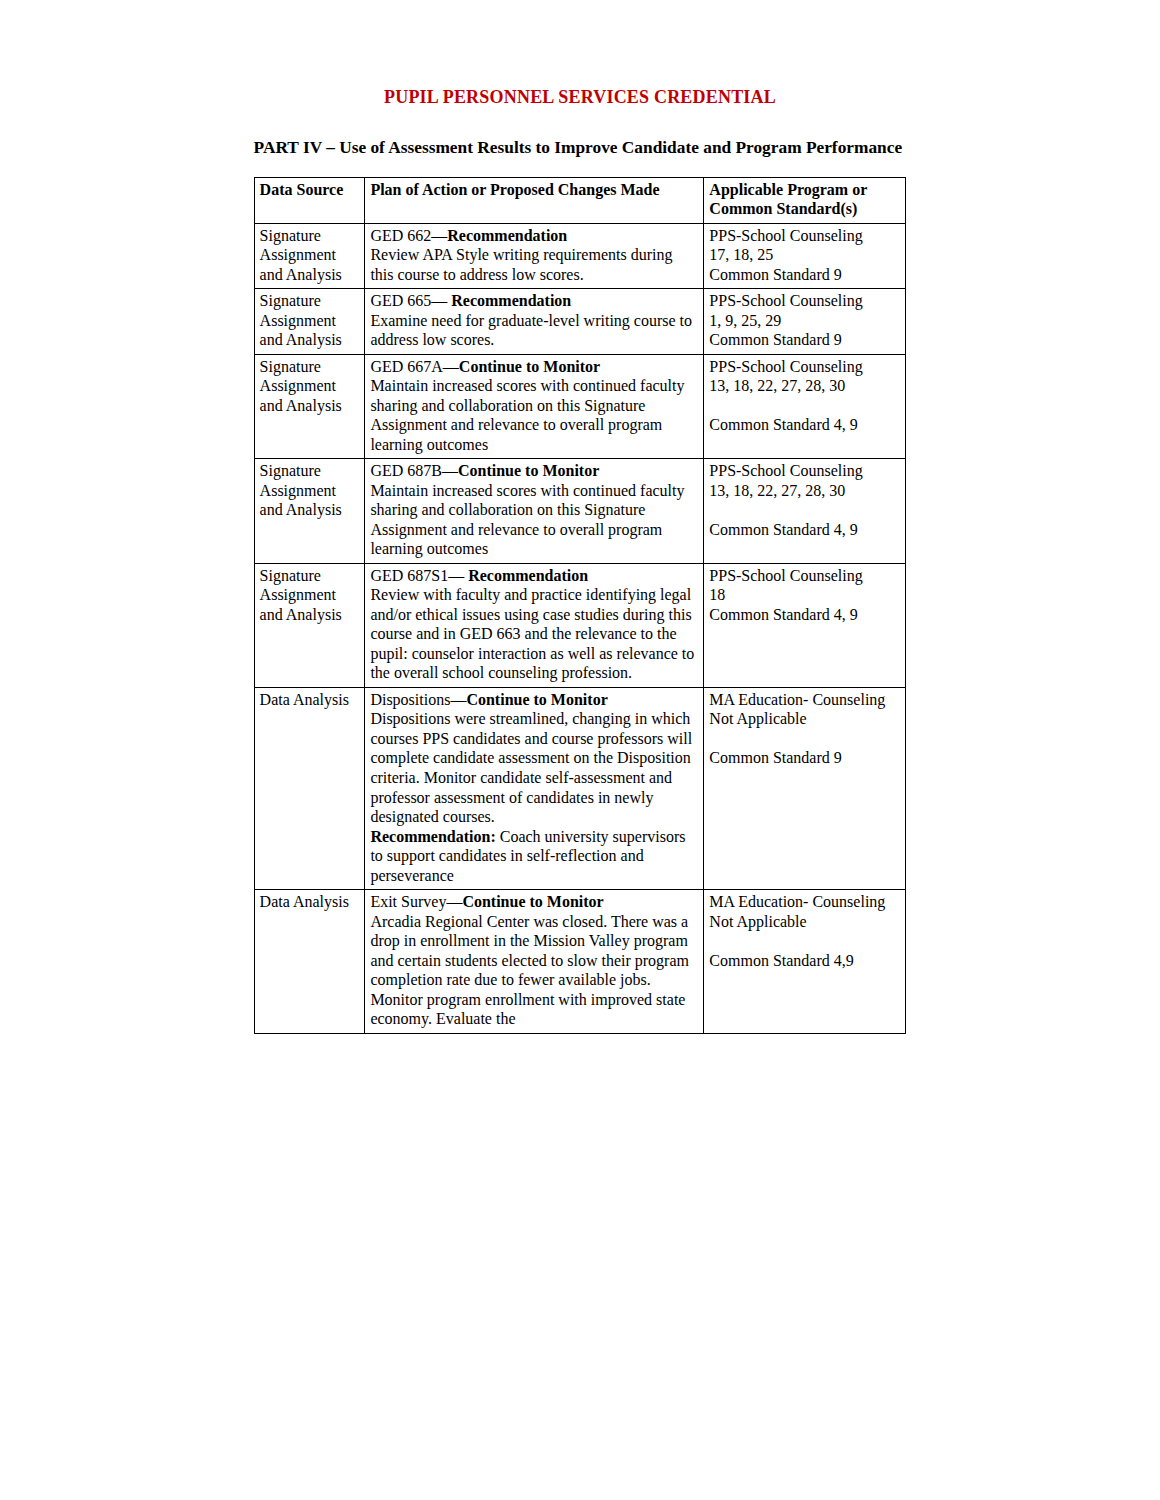PUPIL PERSONNEL SERVICES CREDENTIAL
PART IV – Use of Assessment Results to Improve Candidate and Program Performance
| Data Source | Plan of Action or Proposed Changes Made | Applicable Program or Common Standard(s) |
| --- | --- | --- |
| Signature Assignment and Analysis | GED 662— Recommendation Review APA Style writing requirements during this course to address low scores. | PPS-School Counseling 17, 18, 25 Common Standard 9 |
| Signature Assignment and Analysis | GED 665— Recommendation Examine need for graduate-level writing course to address low scores. | PPS-School Counseling 1, 9, 25, 29 Common Standard 9 |
| Signature Assignment and Analysis | GED 667A— Continue to Monitor Maintain increased scores with continued faculty sharing and collaboration on this Signature Assignment and relevance to overall program learning outcomes | PPS-School Counseling 13, 18, 22, 27, 28, 30 Common Standard 4, 9 |
| Signature Assignment and Analysis | GED 687B— Continue to Monitor Maintain increased scores with continued faculty sharing and collaboration on this Signature Assignment and relevance to overall program learning outcomes | PPS-School Counseling 13, 18, 22, 27, 28, 30 Common Standard 4, 9 |
| Signature Assignment and Analysis | GED 687S1— Recommendation Review with faculty and practice identifying legal and/or ethical issues using case studies during this course and in GED 663 and the relevance to the pupil: counselor interaction as well as relevance to the overall school counseling profession. | PPS-School Counseling 18 Common Standard 4, 9 |
| Data Analysis | Dispositions— Continue to Monitor Dispositions were streamlined, changing in which courses PPS candidates and course professors will complete candidate assessment on the Disposition criteria. Monitor candidate self-assessment and professor assessment of candidates in newly designated courses. Recommendation: Coach university supervisors to support candidates in self-reflection and perseverance | MA Education- Counseling Not Applicable Common Standard 9 |
| Data Analysis | Exit Survey— Continue to Monitor Arcadia Regional Center was closed. There was a drop in enrollment in the Mission Valley program and certain students elected to slow their program completion rate due to fewer available jobs. Monitor program enrollment with improved state economy. Evaluate the | MA Education- Counseling Not Applicable Common Standard 4,9 |